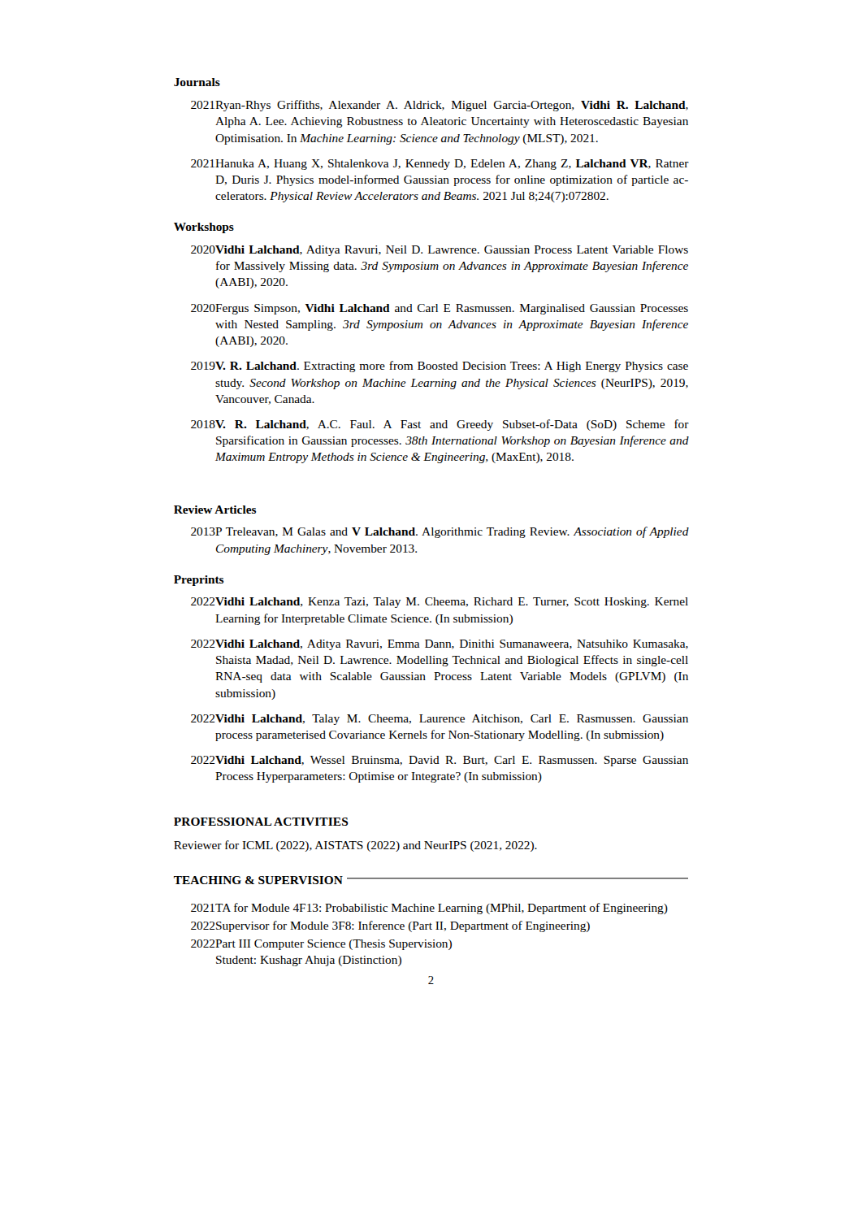Journals
2021
Ryan-Rhys Griffiths, Alexander A. Aldrick, Miguel Garcia-Ortegon, Vidhi R. Lalchand, Alpha A. Lee. Achieving Robustness to Aleatoric Uncertainty with Heteroscedastic Bayesian Optimisation. In Machine Learning: Science and Technology (MLST), 2021.
2021
Hanuka A, Huang X, Shtalenkova J, Kennedy D, Edelen A, Zhang Z, Lalchand VR, Ratner D, Duris J. Physics model-informed Gaussian process for online optimization of particle accelerators. Physical Review Accelerators and Beams. 2021 Jul 8;24(7):072802.
Workshops
2020
Vidhi Lalchand, Aditya Ravuri, Neil D. Lawrence. Gaussian Process Latent Variable Flows for Massively Missing data. 3rd Symposium on Advances in Approximate Bayesian Inference (AABI), 2020.
2020
Fergus Simpson, Vidhi Lalchand and Carl E Rasmussen. Marginalised Gaussian Processes with Nested Sampling. 3rd Symposium on Advances in Approximate Bayesian Inference (AABI), 2020.
2019
V. R. Lalchand. Extracting more from Boosted Decision Trees: A High Energy Physics case study. Second Workshop on Machine Learning and the Physical Sciences (NeurIPS), 2019, Vancouver, Canada.
2018
V. R. Lalchand, A.C. Faul. A Fast and Greedy Subset-of-Data (SoD) Scheme for Sparsification in Gaussian processes. 38th International Workshop on Bayesian Inference and Maximum Entropy Methods in Science & Engineering, (MaxEnt), 2018.
Review Articles
2013
P Treleavan, M Galas and V Lalchand. Algorithmic Trading Review. Association of Applied Computing Machinery, November 2013.
Preprints
2022
Vidhi Lalchand, Kenza Tazi, Talay M. Cheema, Richard E. Turner, Scott Hosking. Kernel Learning for Interpretable Climate Science. (In submission)
2022
Vidhi Lalchand, Aditya Ravuri, Emma Dann, Dinithi Sumanaweera, Natsuhiko Kumasaka, Shaista Madad, Neil D. Lawrence. Modelling Technical and Biological Effects in single-cell RNA-seq data with Scalable Gaussian Process Latent Variable Models (GPLVM) (In submission)
2022
Vidhi Lalchand, Talay M. Cheema, Laurence Aitchison, Carl E. Rasmussen. Gaussian process parameterised Covariance Kernels for Non-Stationary Modelling. (In submission)
2022
Vidhi Lalchand, Wessel Bruinsma, David R. Burt, Carl E. Rasmussen. Sparse Gaussian Process Hyperparameters: Optimise or Integrate? (In submission)
PROFESSIONAL ACTIVITIES
Reviewer for ICML (2022), AISTATS (2022) and NeurIPS (2021, 2022).
TEACHING & SUPERVISION
2021
TA for Module 4F13: Probabilistic Machine Learning (MPhil, Department of Engineering)
2022
Supervisor for Module 3F8: Inference (Part II, Department of Engineering)
2022
Part III Computer Science (Thesis Supervision)
Student: Kushagr Ahuja (Distinction)
2